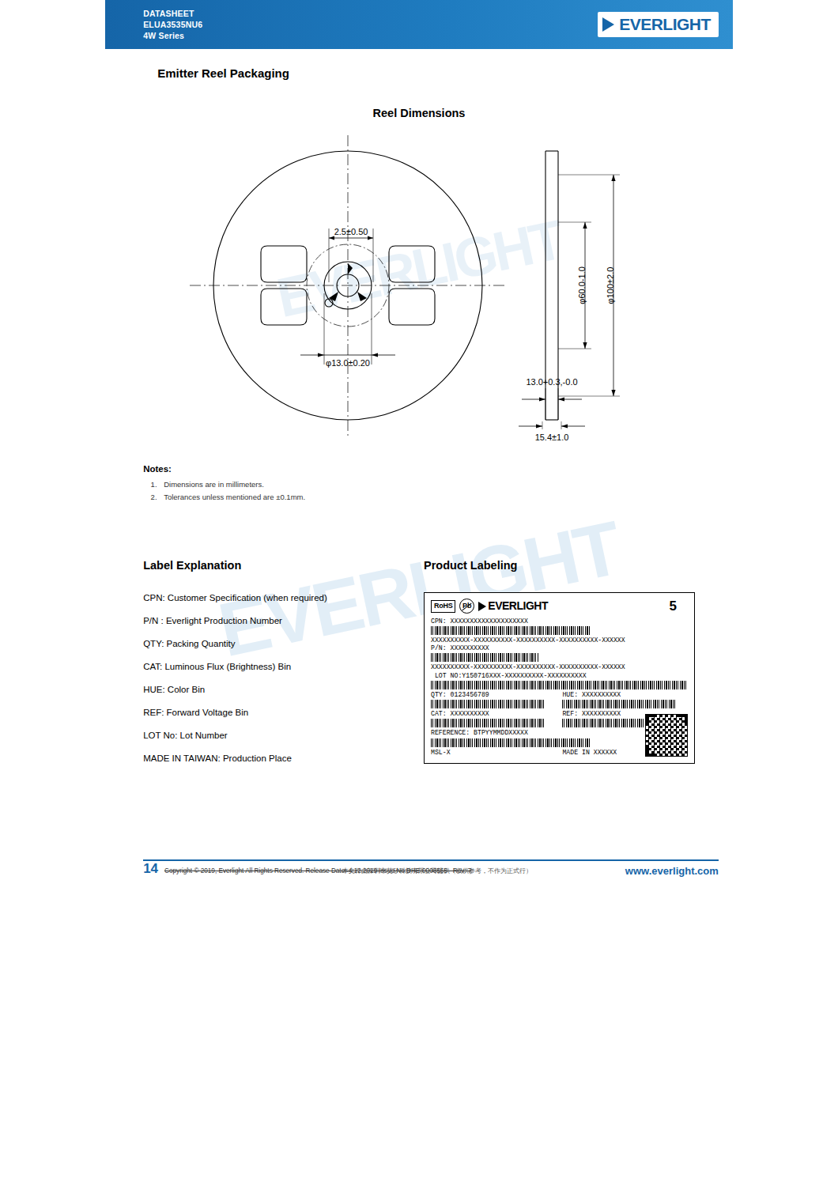DATASHEET
ELUA3535NU6
4W Series
EVERLIGHT
EVERLIGHT
EVERLIGHT
Emitter Reel Packaging
Reel Dimensions
2.5±0.50 φ13.0±0.20 φ60.0-1.0 φ100±2.0 13.0+0.3,-0.0 15.4±1.0
Notes:
Dimensions are in millimeters.
Tolerances unless mentioned are ±0.1mm.
Label Explanation
CPN: Customer Specification (when required)
P/N : Everlight Production Number
QTY: Packing Quantity
CAT: Luminous Flux (Brightness) Bin
HUE: Color Bin
REF: Forward Voltage Bin
LOT No: Lot Number
MADE IN TAIWAN: Production Place
Product Labeling
RoHS Pb EVERLIGHT
5
CPN: XXXXXXXXXXXXXXXXXXXX
XXXXXXXXXX-XXXXXXXXXX-XXXXXXXXXX-XXXXXXXXXX-XXXXXX
P/N: XXXXXXXXXX
XXXXXXXXXX-XXXXXXXXXX-XXXXXXXXXX-XXXXXXXXXX-XXXXXX
LOT NO:Y150716XXX-XXXXXXXXXX-XXXXXXXXXX
QTY: 0123456789
HUE: XXXXXXXXXX
CAT: XXXXXXXXXX
REF: XXXXXXXXXX
REFERENCE: BTPYYMMDDXXXXX
MSL-X
MADE IN XXXXXX
14 Copyright © 2019, Everlight All Rights Reserved. Release Date: 4.12.2019 Issue No:DHE-0003565 Rev: 7
本文件由深圳市艾矽科技有限公司提供（仅供参考，不作为正式行）
www.everlight.com